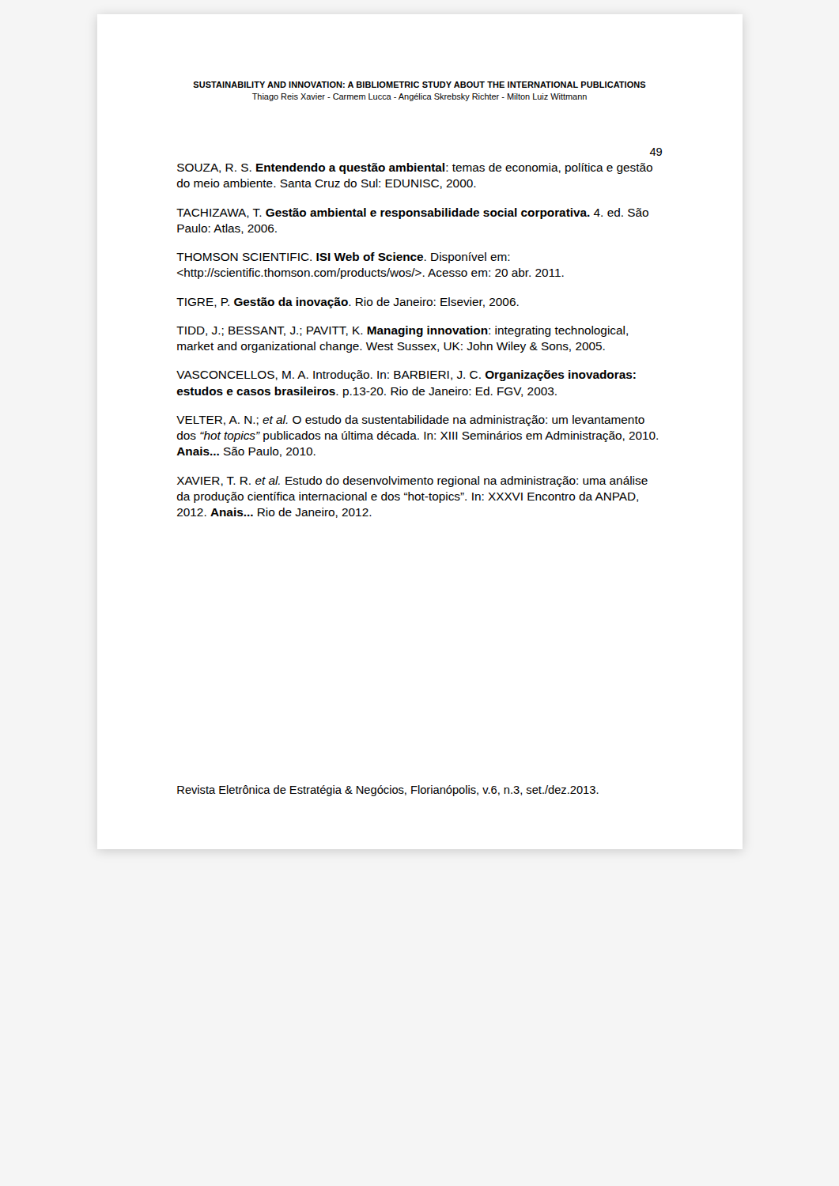SUSTAINABILITY AND INNOVATION: A BIBLIOMETRIC STUDY ABOUT THE INTERNATIONAL PUBLICATIONS
Thiago Reis Xavier - Carmem Lucca - Angélica Skrebsky Richter - Milton Luiz Wittmann
49
SOUZA, R. S. Entendendo a questão ambiental: temas de economia, política e gestão do meio ambiente. Santa Cruz do Sul: EDUNISC, 2000.
TACHIZAWA, T. Gestão ambiental e responsabilidade social corporativa. 4. ed. São Paulo: Atlas, 2006.
THOMSON SCIENTIFIC. ISI Web of Science. Disponível em: <http://scientific.thomson.com/products/wos/>. Acesso em: 20 abr. 2011.
TIGRE, P. Gestão da inovação. Rio de Janeiro: Elsevier, 2006.
TIDD, J.; BESSANT, J.; PAVITT, K. Managing innovation: integrating technological, market and organizational change. West Sussex, UK: John Wiley & Sons, 2005.
VASCONCELLOS, M. A. Introdução. In: BARBIERI, J. C. Organizações inovadoras: estudos e casos brasileiros. p.13-20. Rio de Janeiro: Ed. FGV, 2003.
VELTER, A. N.; et al. O estudo da sustentabilidade na administração: um levantamento dos “hot topics” publicados na última década. In: XIII Seminários em Administração, 2010. Anais... São Paulo, 2010.
XAVIER, T. R. et al. Estudo do desenvolvimento regional na administração: uma análise da produção científica internacional e dos “hot-topics”. In: XXXVI Encontro da ANPAD, 2012. Anais... Rio de Janeiro, 2012.
Revista Eletrônica de Estratégia & Negócios, Florianópolis, v.6, n.3, set./dez.2013.